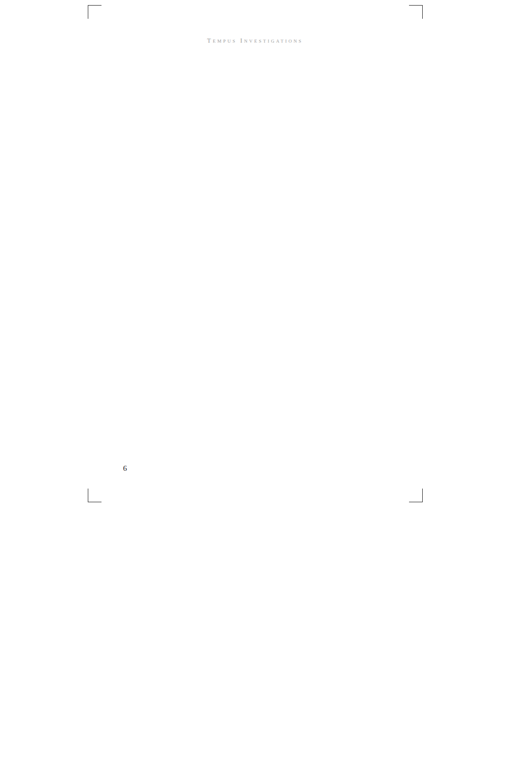Tempus Investigations
6